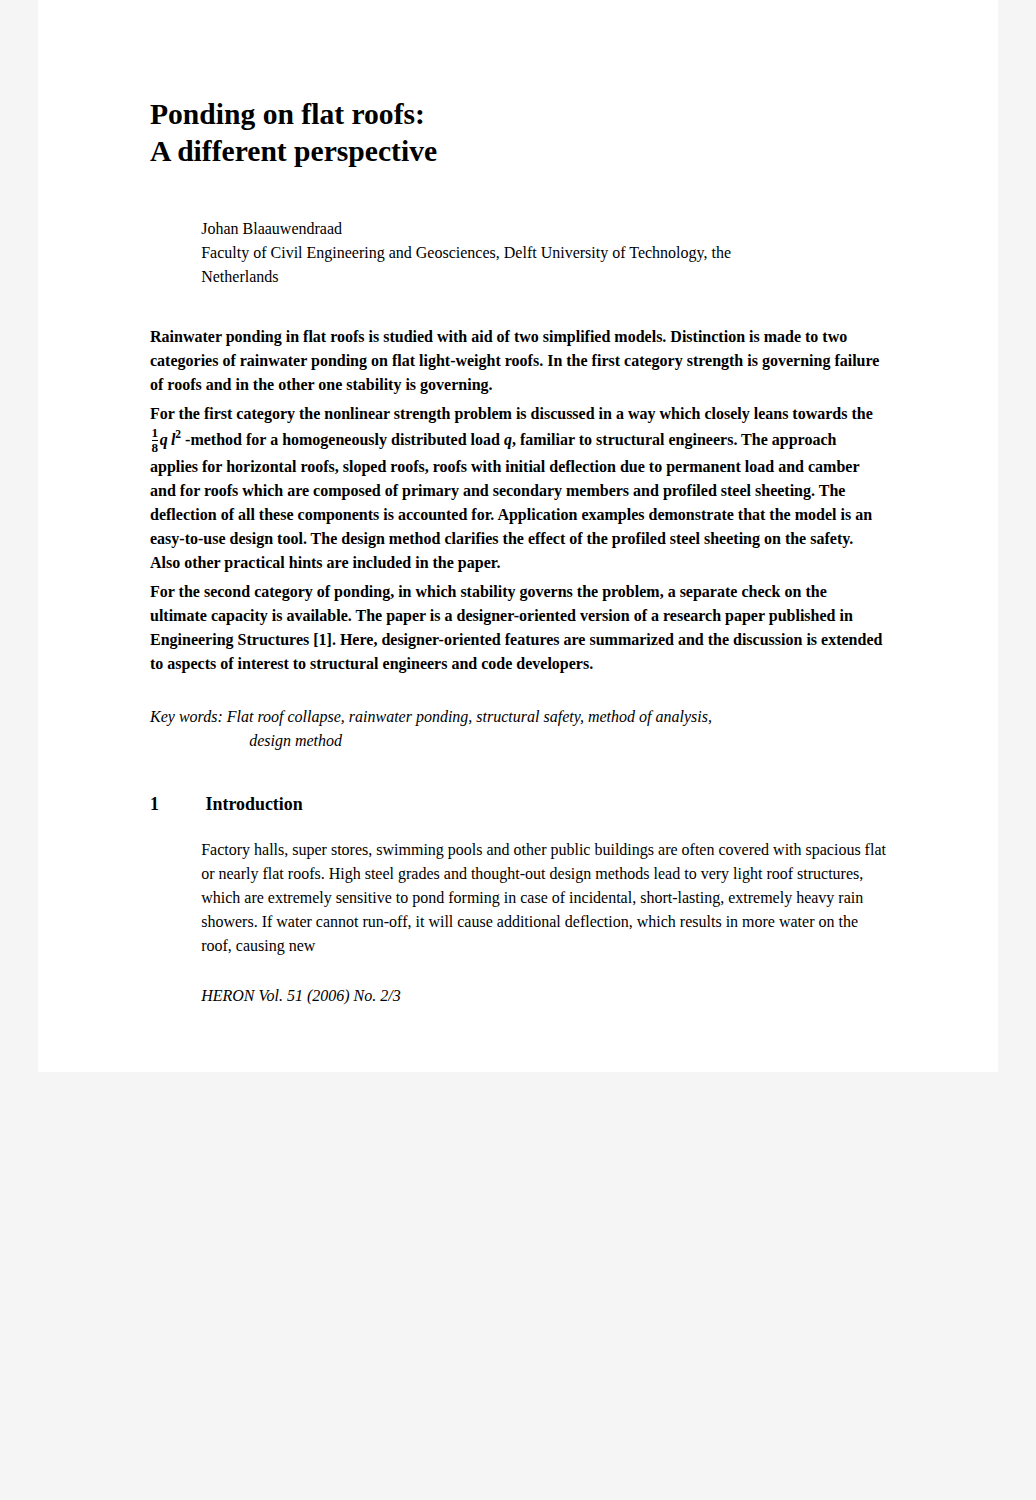Ponding on flat roofs:
A different perspective
Johan Blaauwendraad
Faculty of Civil Engineering and Geosciences, Delft University of Technology, the Netherlands
Rainwater ponding in flat roofs is studied with aid of two simplified models. Distinction is made to two categories of rainwater ponding on flat light-weight roofs. In the first category strength is governing failure of roofs and in the other one stability is governing.
For the first category the nonlinear strength problem is discussed in a way which closely leans towards the 18 q l2 -method for a homogeneously distributed load q, familiar to structural engineers. The approach applies for horizontal roofs, sloped roofs, roofs with initial deflection due to permanent load and camber and for roofs which are composed of primary and secondary members and profiled steel sheeting. The deflection of all these components is accounted for. Application examples demonstrate that the model is an easy-to-use design tool. The design method clarifies the effect of the profiled steel sheeting on the safety. Also other practical hints are included in the paper.
For the second category of ponding, in which stability governs the problem, a separate check on the ultimate capacity is available. The paper is a designer-oriented version of a research paper published in Engineering Structures [1]. Here, designer-oriented features are summarized and the discussion is extended to aspects of interest to structural engineers and code developers.
Key words: Flat roof collapse, rainwater ponding, structural safety, method of analysis,design method
1 Introduction
Factory halls, super stores, swimming pools and other public buildings are often covered with spacious flat or nearly flat roofs. High steel grades and thought-out design methods lead to very light roof structures, which are extremely sensitive to pond forming in case of incidental, short-lasting, extremely heavy rain showers. If water cannot run-off, it will cause additional deflection, which results in more water on the roof, causing new
HERON Vol. 51 (2006) No. 2/3